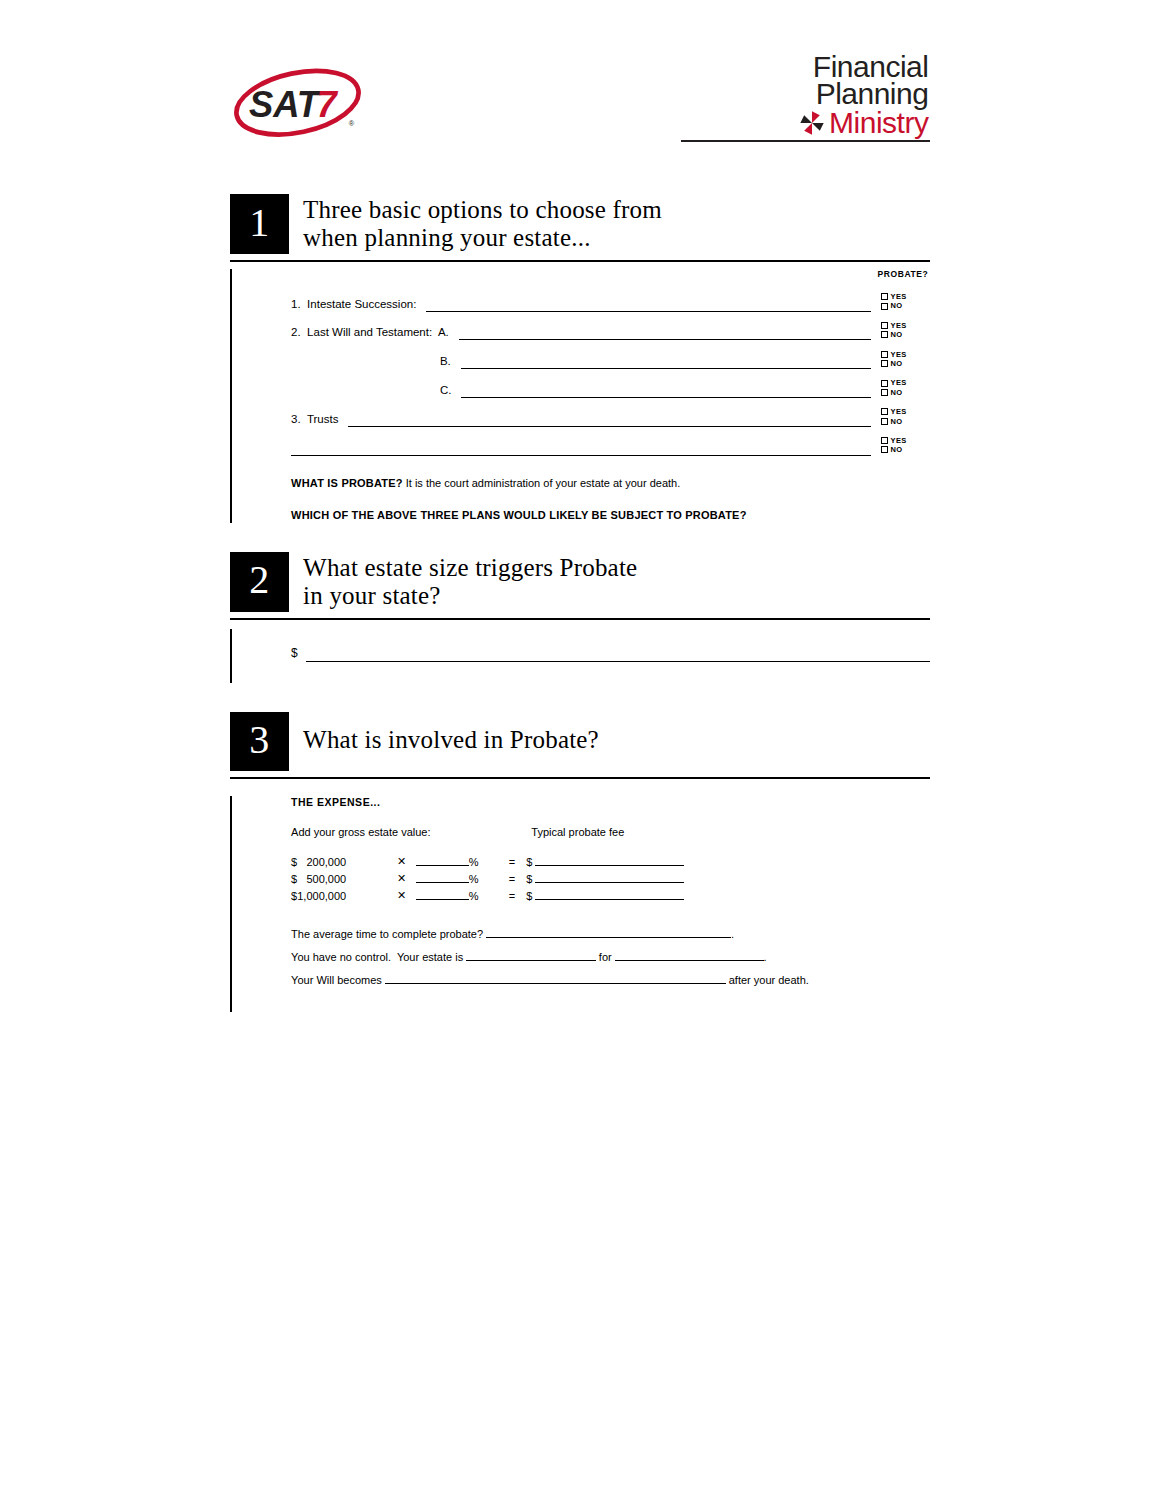SAT 7 ®
Financial
Planning
Ministry
1
Three basic options to choose from
when planning your estate...
PROBATE?
1. Intestate Succession:
YES
NO
2. Last Will and Testament: A.
YES
NO
B.
YES
NO
C.
YES
NO
3. Trusts
YES
NO
YES
NO
WHAT IS PROBATE? It is the court administration of your estate at your death.
WHICH OF THE ABOVE THREE PLANS WOULD LIKELY BE SUBJECT TO PROBATE?
2
What estate size triggers Probate
in your state?
$
3
What is involved in Probate?
THE EXPENSE...
Add your gross estate value: Typical probate fee
| $ 200,000 | ✕ | % | = | $ |
| $ 500,000 | ✕ | % | = | $ |
| $1,000,000 | ✕ | % | = | $ |
The average time to complete probate? .
You have no control. Your estate is for .
Your Will becomes after your death.